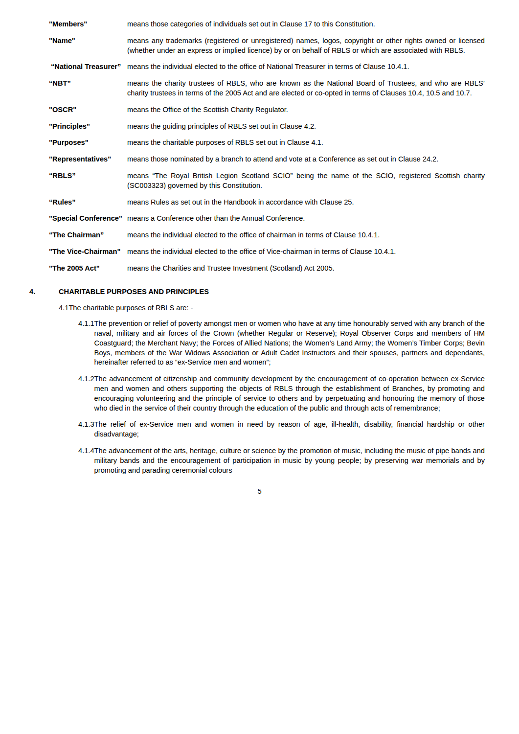"Members"
means those categories of individuals set out in Clause 17 to this Constitution.
"Name"
means any trademarks (registered or unregistered) names, logos, copyright or other rights owned or licensed (whether under an express or implied licence) by or on behalf of RBLS or which are associated with RBLS.
“National Treasurer”
means the individual elected to the office of National Treasurer in terms of Clause 10.4.1.
“NBT”
means the charity trustees of RBLS, who are known as the National Board of Trustees, and who are RBLS’ charity trustees in terms of the 2005 Act and are elected or co-opted in terms of Clauses 10.4, 10.5 and 10.7.
"OSCR"
means the Office of the Scottish Charity Regulator.
"Principles"
means the guiding principles of RBLS set out in Clause 4.2.
"Purposes"
means the charitable purposes of RBLS set out in Clause 4.1.
"Representatives"
means those nominated by a branch to attend and vote at a Conference as set out in Clause 24.2.
“RBLS”
means “The Royal British Legion Scotland SCIO” being the name of the SCIO, registered Scottish charity (SC003323) governed by this Constitution.
“Rules”
means Rules as set out in the Handbook in accordance with Clause 25.
"Special Conference"
means a Conference other than the Annual Conference.
“The Chairman”
means the individual elected to the office of chairman in terms of Clause 10.4.1.
"The Vice-Chairman"
means the individual elected to the office of Vice-chairman in terms of Clause 10.4.1.
"The 2005 Act"
means the Charities and Trustee Investment (Scotland) Act 2005.
4.
CHARITABLE PURPOSES AND PRINCIPLES
4.1
The charitable purposes of RBLS are: -
4.1.1
The prevention or relief of poverty amongst men or women who have at any time honourably served with any branch of the naval, military and air forces of the Crown (whether Regular or Reserve); Royal Observer Corps and members of HM Coastguard; the Merchant Navy; the Forces of Allied Nations; the Women’s Land Army; the Women’s Timber Corps; Bevin Boys, members of the War Widows Association or Adult Cadet Instructors and their spouses, partners and dependants, hereinafter referred to as “ex-Service men and women”;
4.1.2
The advancement of citizenship and community development by the encouragement of co-operation between ex-Service men and women and others supporting the objects of RBLS through the establishment of Branches, by promoting and encouraging volunteering and the principle of service to others and by perpetuating and honouring the memory of those who died in the service of their country through the education of the public and through acts of remembrance;
4.1.3
The relief of ex-Service men and women in need by reason of age, ill-health, disability, financial hardship or other disadvantage;
4.1.4
The advancement of the arts, heritage, culture or science by the promotion of music, including the music of pipe bands and military bands and the encouragement of participation in music by young people; by preserving war memorials and by promoting and parading ceremonial colours
5